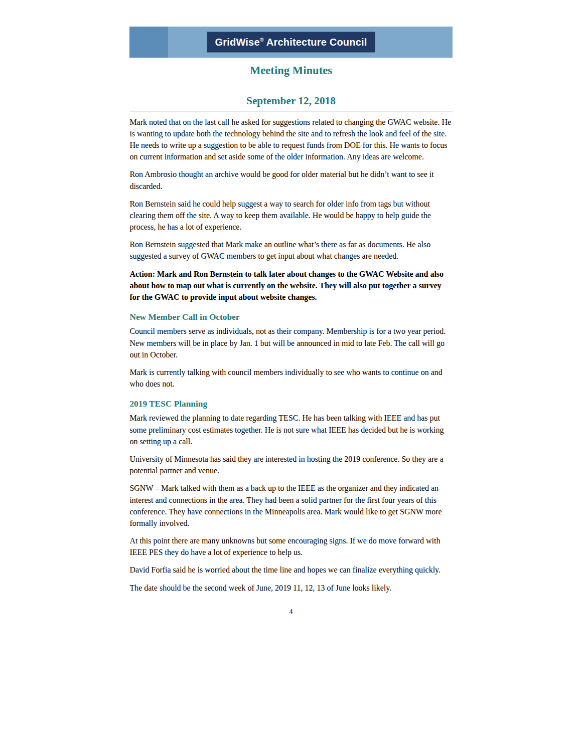GridWise® Architecture Council
Meeting Minutes
September 12, 2018
Mark noted that on the last call he asked for suggestions related to changing the GWAC website. He is wanting to update both the technology behind the site and to refresh the look and feel of the site. He needs to write up a suggestion to be able to request funds from DOE for this. He wants to focus on current information and set aside some of the older information. Any ideas are welcome.
Ron Ambrosio thought an archive would be good for older material but he didn’t want to see it discarded.
Ron Bernstein said he could help suggest a way to search for older info from tags but without clearing them off the site. A way to keep them available. He would be happy to help guide the process, he has a lot of experience.
Ron Bernstein suggested that Mark make an outline what’s there as far as documents. He also suggested a survey of GWAC members to get input about what changes are needed.
Action: Mark and Ron Bernstein to talk later about changes to the GWAC Website and also about how to map out what is currently on the website. They will also put together a survey for the GWAC to provide input about website changes.
New Member Call in October
Council members serve as individuals, not as their company. Membership is for a two year period. New members will be in place by Jan. 1 but will be announced in mid to late Feb. The call will go out in October.
Mark is currently talking with council members individually to see who wants to continue on and who does not.
2019 TESC Planning
Mark reviewed the planning to date regarding TESC. He has been talking with IEEE and has put some preliminary cost estimates together. He is not sure what IEEE has decided but he is working on setting up a call.
University of Minnesota has said they are interested in hosting the 2019 conference. So they are a potential partner and venue.
SGNW – Mark talked with them as a back up to the IEEE as the organizer and they indicated an interest and connections in the area. They had been a solid partner for the first four years of this conference. They have connections in the Minneapolis area. Mark would like to get SGNW more formally involved.
At this point there are many unknowns but some encouraging signs. If we do move forward with IEEE PES they do have a lot of experience to help us.
David Forfia said he is worried about the time line and hopes we can finalize everything quickly.
The date should be the second week of June, 2019 11, 12, 13 of June looks likely.
4